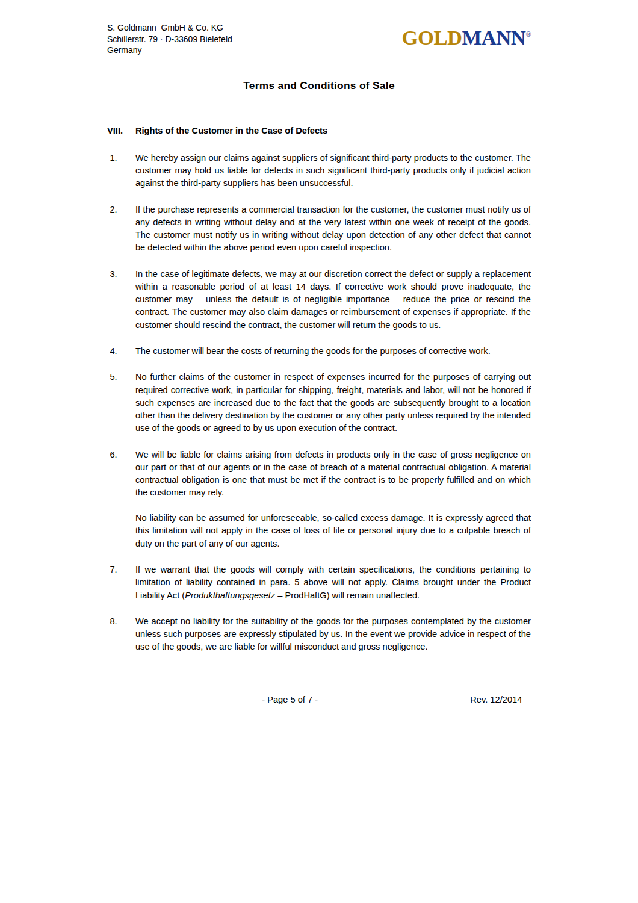S. Goldmann GmbH & Co. KG
Schillerstr. 79 · D-33609 Bielefeld
Germany
GOLD MANN®
Terms and Conditions of Sale
VIII. Rights of the Customer in the Case of Defects
1.
We hereby assign our claims against suppliers of significant third-party products to the customer. The customer may hold us liable for defects in such significant third-party products only if judicial action against the third-party suppliers has been unsuccessful.
2.
If the purchase represents a commercial transaction for the customer, the customer must notify us of any defects in writing without delay and at the very latest within one week of receipt of the goods. The customer must notify us in writing without delay upon detection of any other defect that cannot be detected within the above period even upon careful inspection.
3.
In the case of legitimate defects, we may at our discretion correct the defect or supply a replacement within a reasonable period of at least 14 days. If corrective work should prove inadequate, the customer may – unless the default is of negligible importance – reduce the price or rescind the contract. The customer may also claim damages or reimbursement of expenses if appropriate. If the customer should rescind the contract, the customer will return the goods to us.
4.
The customer will bear the costs of returning the goods for the purposes of corrective work.
5.
No further claims of the customer in respect of expenses incurred for the purposes of carrying out required corrective work, in particular for shipping, freight, materials and labor, will not be honored if such expenses are increased due to the fact that the goods are subsequently brought to a location other than the delivery destination by the customer or any other party unless required by the intended use of the goods or agreed to by us upon execution of the contract.
6.
We will be liable for claims arising from defects in products only in the case of gross negligence on our part or that of our agents or in the case of breach of a material contractual obligation. A material contractual obligation is one that must be met if the contract is to be properly fulfilled and on which the customer may rely.
No liability can be assumed for unforeseeable, so-called excess damage. It is expressly agreed that this limitation will not apply in the case of loss of life or personal injury due to a culpable breach of duty on the part of any of our agents.
7.
If we warrant that the goods will comply with certain specifications, the conditions pertaining to limitation of liability contained in para. 5 above will not apply. Claims brought under the Product Liability Act (Produkthaftungsgesetz – ProdHaftG) will remain unaffected.
8.
We accept no liability for the suitability of the goods for the purposes contemplated by the customer unless such purposes are expressly stipulated by us. In the event we provide advice in respect of the use of the goods, we are liable for willful misconduct and gross negligence.
- Page 5 of 7 -
Rev. 12/2014